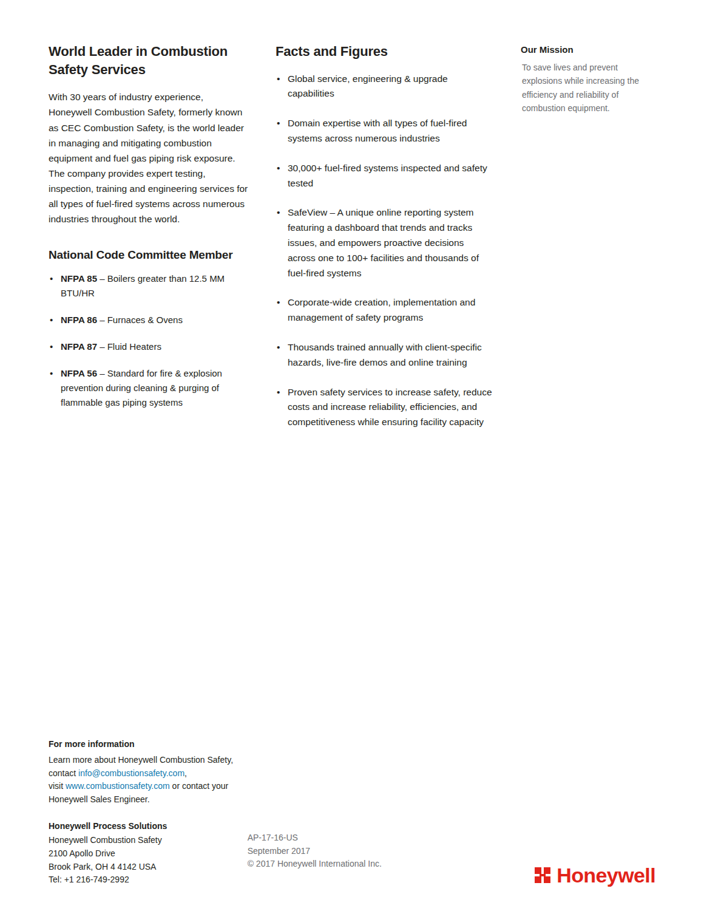World Leader in Combustion Safety Services
With 30 years of industry experience, Honeywell Combustion Safety, formerly known as CEC Combustion Safety, is the world leader in managing and mitigating combustion equipment and fuel gas piping risk exposure. The company provides expert testing, inspection, training and engineering services for all types of fuel-fired systems across numerous industries throughout the world.
National Code Committee Member
NFPA 85 – Boilers greater than 12.5 MM BTU/HR
NFPA 86 – Furnaces & Ovens
NFPA 87 – Fluid Heaters
NFPA 56 – Standard for fire & explosion prevention during cleaning & purging of flammable gas piping systems
Facts and Figures
Global service, engineering & upgrade capabilities
Domain expertise with all types of fuel-fired systems across numerous industries
30,000+ fuel-fired systems inspected and safety tested
SafeView – A unique online reporting system featuring a dashboard that trends and tracks issues, and empowers proactive decisions across one to 100+ facilities and thousands of fuel-fired systems
Corporate-wide creation, implementation and management of safety programs
Thousands trained annually with client-specific hazards, live-fire demos and online training
Proven safety services to increase safety, reduce costs and increase reliability, efficiencies, and competitiveness while ensuring facility capacity
Our Mission
To save lives and prevent explosions while increasing the efficiency and reliability of combustion equipment.
For more information
Learn more about Honeywell Combustion Safety,
contact info@combustionsafety.com,
visit www.combustionsafety.com or contact your
Honeywell Sales Engineer.
Honeywell Process Solutions
Honeywell Combustion Safety
2100 Apollo Drive
Brook Park, OH 4 4142 USA
Tel: +1 216-749-2992
AP-17-16-US
September 2017
© 2017 Honeywell International Inc.
Honeywell